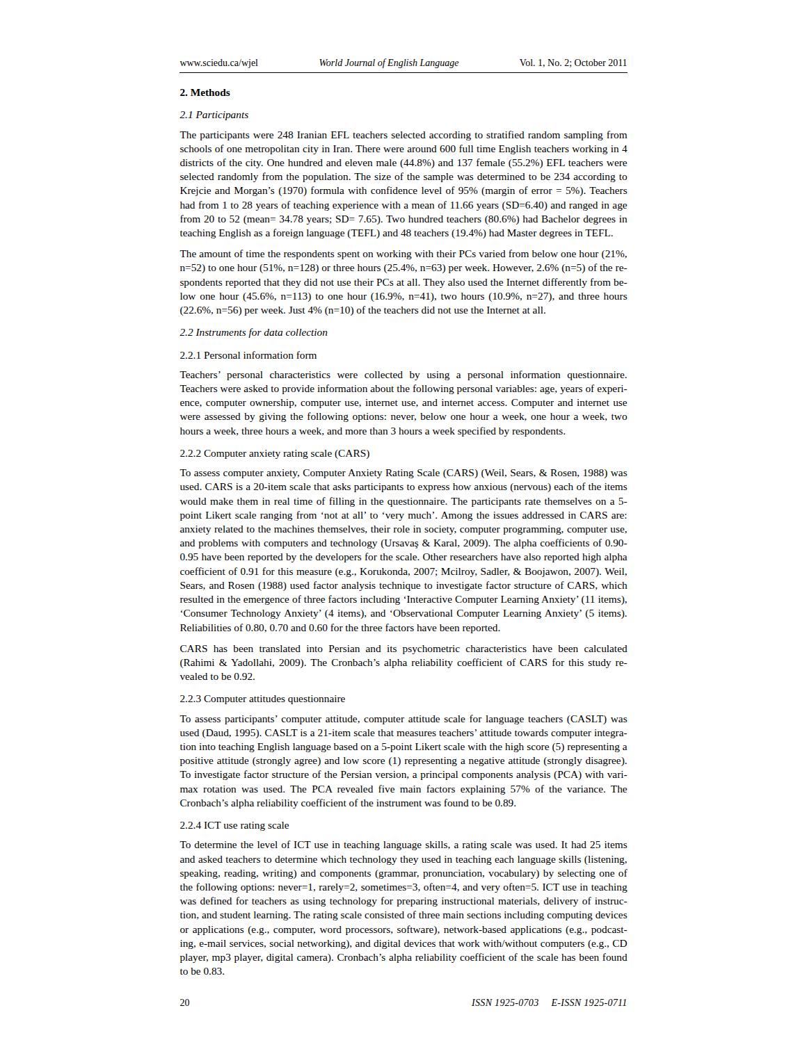www.sciedu.ca/wjel
World Journal of English Language
Vol. 1, No. 2; October 2011
2. Methods
2.1 Participants
The participants were 248 Iranian EFL teachers selected according to stratified random sampling from schools of one metropolitan city in Iran. There were around 600 full time English teachers working in 4 districts of the city. One hundred and eleven male (44.8%) and 137 female (55.2%) EFL teachers were selected randomly from the population. The size of the sample was determined to be 234 according to Krejcie and Morgan’s (1970) formula with confidence level of 95% (margin of error = 5%). Teachers had from 1 to 28 years of teaching experience with a mean of 11.66 years (SD=6.40) and ranged in age from 20 to 52 (mean= 34.78 years; SD= 7.65). Two hundred teachers (80.6%) had Bachelor degrees in teaching English as a foreign language (TEFL) and 48 teachers (19.4%) had Master degrees in TEFL.
The amount of time the respondents spent on working with their PCs varied from below one hour (21%, n=52) to one hour (51%, n=128) or three hours (25.4%, n=63) per week. However, 2.6% (n=5) of the respondents reported that they did not use their PCs at all. They also used the Internet differently from below one hour (45.6%, n=113) to one hour (16.9%, n=41), two hours (10.9%, n=27), and three hours (22.6%, n=56) per week. Just 4% (n=10) of the teachers did not use the Internet at all.
2.2 Instruments for data collection
2.2.1 Personal information form
Teachers’ personal characteristics were collected by using a personal information questionnaire. Teachers were asked to provide information about the following personal variables: age, years of experience, computer ownership, computer use, internet use, and internet access. Computer and internet use were assessed by giving the following options: never, below one hour a week, one hour a week, two hours a week, three hours a week, and more than 3 hours a week specified by respondents.
2.2.2 Computer anxiety rating scale (CARS)
To assess computer anxiety, Computer Anxiety Rating Scale (CARS) (Weil, Sears, & Rosen, 1988) was used. CARS is a 20-item scale that asks participants to express how anxious (nervous) each of the items would make them in real time of filling in the questionnaire. The participants rate themselves on a 5-point Likert scale ranging from ‘not at all’ to ‘very much’. Among the issues addressed in CARS are: anxiety related to the machines themselves, their role in society, computer programming, computer use, and problems with computers and technology (Ursavaş & Karal, 2009). The alpha coefficients of 0.90-0.95 have been reported by the developers for the scale. Other researchers have also reported high alpha coefficient of 0.91 for this measure (e.g., Korukonda, 2007; Mcilroy, Sadler, & Boojawon, 2007). Weil, Sears, and Rosen (1988) used factor analysis technique to investigate factor structure of CARS, which resulted in the emergence of three factors including ‘Interactive Computer Learning Anxiety’ (11 items), ‘Consumer Technology Anxiety’ (4 items), and ‘Observational Computer Learning Anxiety’ (5 items). Reliabilities of 0.80, 0.70 and 0.60 for the three factors have been reported.
CARS has been translated into Persian and its psychometric characteristics have been calculated (Rahimi & Yadollahi, 2009). The Cronbach’s alpha reliability coefficient of CARS for this study revealed to be 0.92.
2.2.3 Computer attitudes questionnaire
To assess participants’ computer attitude, computer attitude scale for language teachers (CASLT) was used (Daud, 1995). CASLT is a 21-item scale that measures teachers’ attitude towards computer integration into teaching English language based on a 5-point Likert scale with the high score (5) representing a positive attitude (strongly agree) and low score (1) representing a negative attitude (strongly disagree). To investigate factor structure of the Persian version, a principal components analysis (PCA) with varimax rotation was used. The PCA revealed five main factors explaining 57% of the variance. The Cronbach’s alpha reliability coefficient of the instrument was found to be 0.89.
2.2.4 ICT use rating scale
To determine the level of ICT use in teaching language skills, a rating scale was used. It had 25 items and asked teachers to determine which technology they used in teaching each language skills (listening, speaking, reading, writing) and components (grammar, pronunciation, vocabulary) by selecting one of the following options: never=1, rarely=2, sometimes=3, often=4, and very often=5. ICT use in teaching was defined for teachers as using technology for preparing instructional materials, delivery of instruction, and student learning. The rating scale consisted of three main sections including computing devices or applications (e.g., computer, word processors, software), network-based applications (e.g., podcasting, e-mail services, social networking), and digital devices that work with/without computers (e.g., CD player, mp3 player, digital camera). Cronbach’s alpha reliability coefficient of the scale has been found to be 0.83.
20
ISSN 1925-0703 E-ISSN 1925-0711